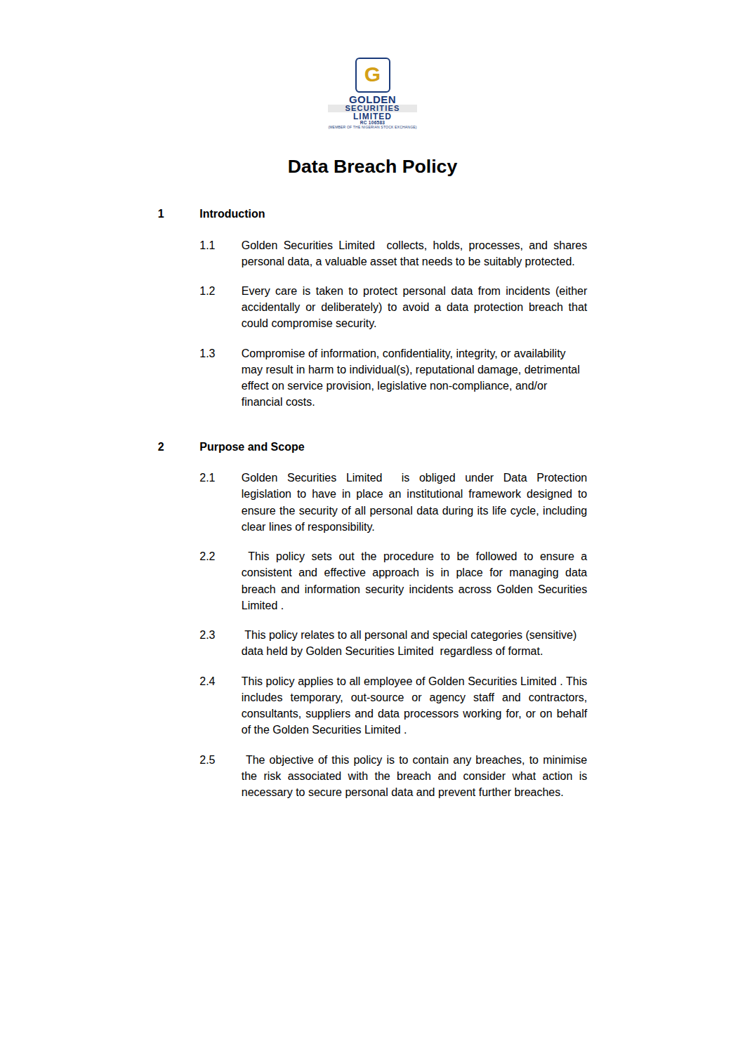G GOLDEN SECURITIES LIMITED RC 106583 (MEMBER OF THE NIGERIAN STOCK EXCHANGE)
Data Breach Policy
1 Introduction
1.1 Golden Securities Limited collects, holds, processes, and shares personal data, a valuable asset that needs to be suitably protected.
1.2 Every care is taken to protect personal data from incidents (either accidentally or deliberately) to avoid a data protection breach that could compromise security.
1.3 Compromise of information, confidentiality, integrity, or availability may result in harm to individual(s), reputational damage, detrimental effect on service provision, legislative non-compliance, and/or financial costs.
2 Purpose and Scope
2.1 Golden Securities Limited is obliged under Data Protection legislation to have in place an institutional framework designed to ensure the security of all personal data during its life cycle, including clear lines of responsibility.
2.2 This policy sets out the procedure to be followed to ensure a consistent and effective approach is in place for managing data breach and information security incidents across Golden Securities Limited .
2.3 This policy relates to all personal and special categories (sensitive) data held by Golden Securities Limited regardless of format.
2.4 This policy applies to all employee of Golden Securities Limited . This includes temporary, out-source or agency staff and contractors, consultants, suppliers and data processors working for, or on behalf of the Golden Securities Limited .
2.5 The objective of this policy is to contain any breaches, to minimise the risk associated with the breach and consider what action is necessary to secure personal data and prevent further breaches.